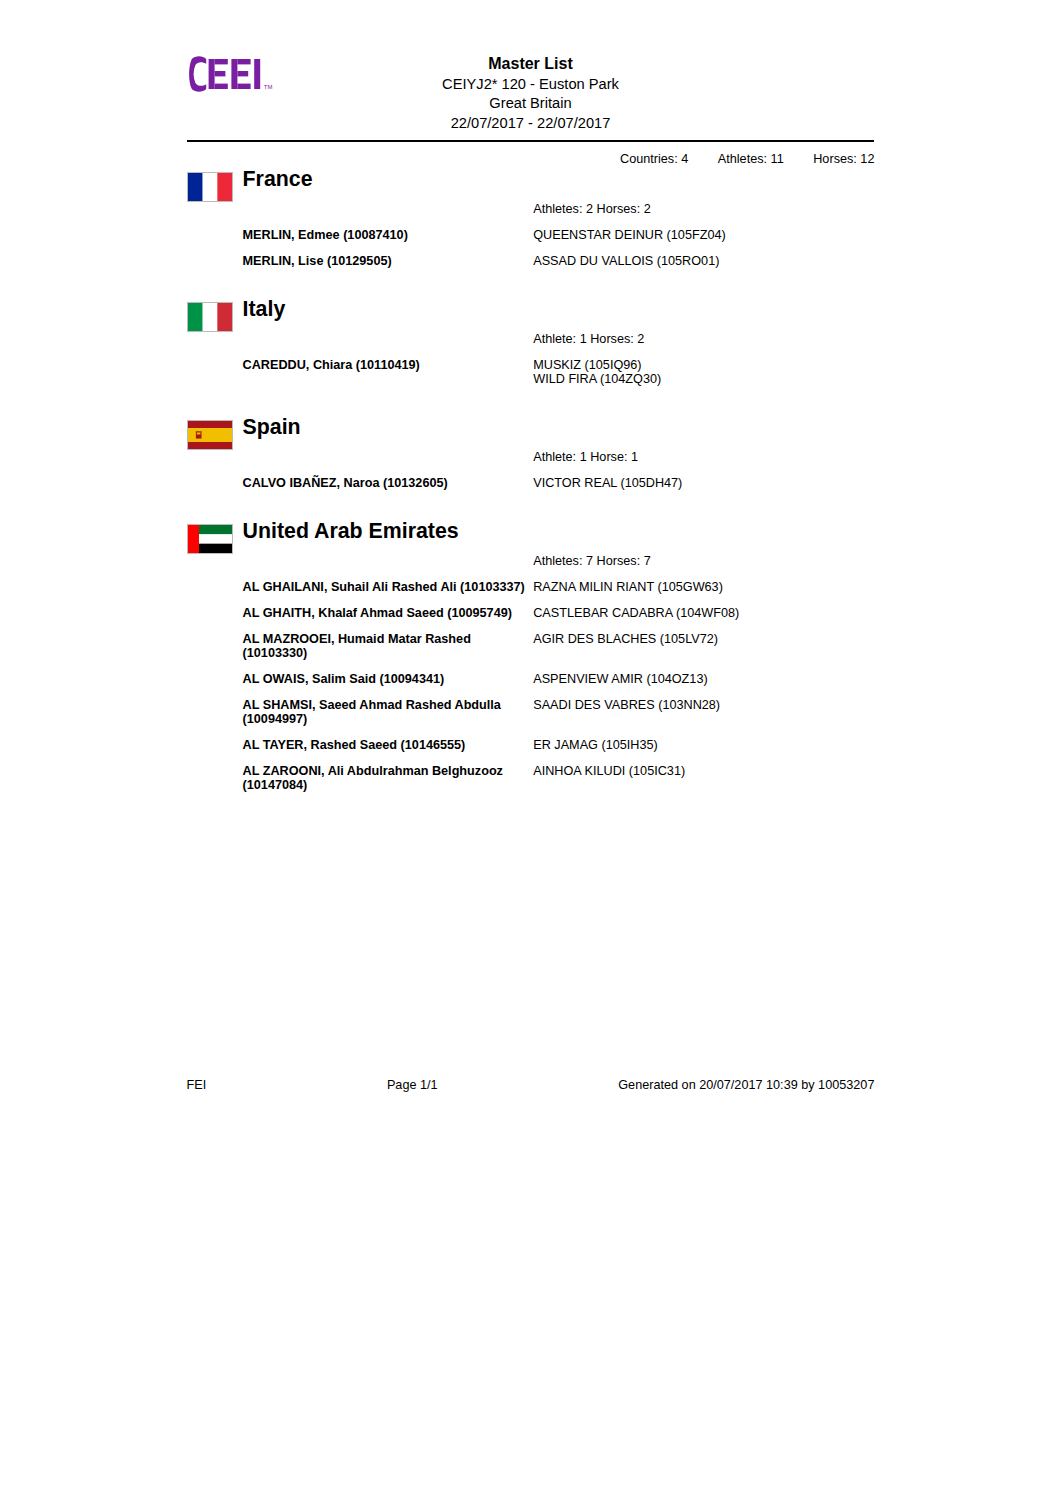TM
Master List
CEIYJ2* 120 - Euston Park
Great Britain
22/07/2017 - 22/07/2017
Countries: 4 Athletes: 11 Horses: 12
France
| | Athletes: 2 Horses: 2 |
| MERLIN, Edmee (10087410) | QUEENSTAR DEINUR (105FZ04) |
| MERLIN, Lise (10129505) | ASSAD DU VALLOIS (105RO01) |
Italy
| | Athlete: 1 Horses: 2 |
| CAREDDU, Chiara (10110419) | MUSKIZ (105IQ96) WILD FIRA (104ZQ30) |
Spain
| | Athlete: 1 Horse: 1 |
| CALVO IBAÑEZ, Naroa (10132605) | VICTOR REAL (105DH47) |
United Arab Emirates
| | Athletes: 7 Horses: 7 |
| AL GHAILANI, Suhail Ali Rashed Ali (10103337) | RAZNA MILIN RIANT (105GW63) |
| AL GHAITH, Khalaf Ahmad Saeed (10095749) | CASTLEBAR CADABRA (104WF08) |
| AL MAZROOEI, Humaid Matar Rashed (10103330) | AGIR DES BLACHES (105LV72) |
| AL OWAIS, Salim Said (10094341) | ASPENVIEW AMIR (104OZ13) |
| AL SHAMSI, Saeed Ahmad Rashed Abdulla (10094997) | SAADI DES VABRES (103NN28) |
| AL TAYER, Rashed Saeed (10146555) | ER JAMAG (105IH35) |
| AL ZAROONI, Ali Abdulrahman Belghuzooz (10147084) | AINHOA KILUDI (105IC31) |
FEI
Page 1/1
Generated on 20/07/2017 10:39 by 10053207